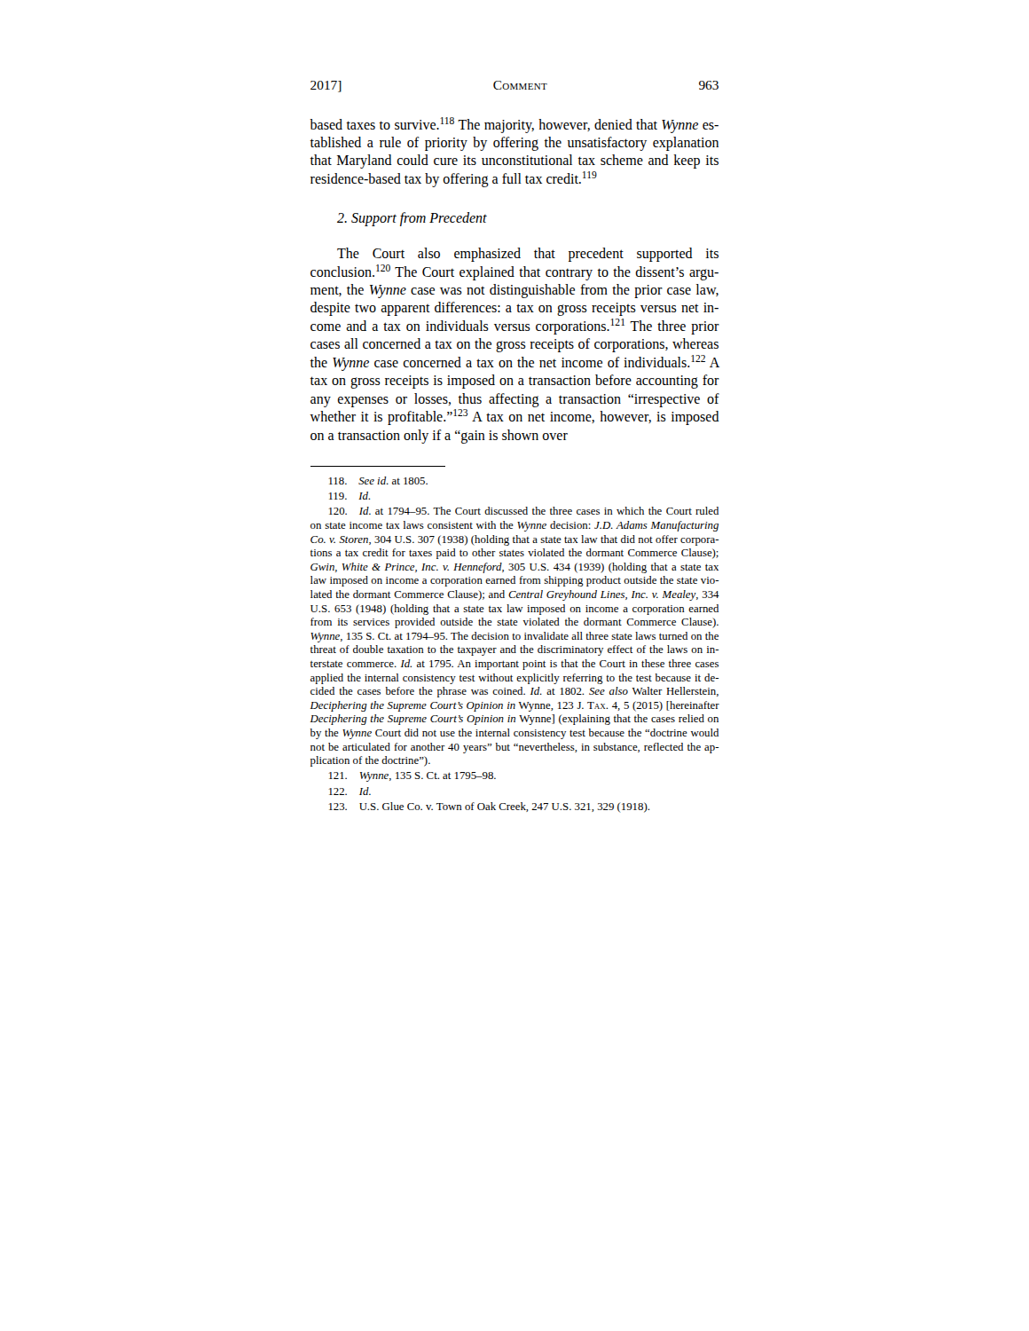2017] Comment 963
based taxes to survive.118 The majority, however, denied that Wynne established a rule of priority by offering the unsatisfactory explanation that Maryland could cure its unconstitutional tax scheme and keep its residence-based tax by offering a full tax credit.119
2. Support from Precedent
The Court also emphasized that precedent supported its conclusion.120 The Court explained that contrary to the dissent’s argument, the Wynne case was not distinguishable from the prior case law, despite two apparent differences: a tax on gross receipts versus net income and a tax on individuals versus corporations.121 The three prior cases all concerned a tax on the gross receipts of corporations, whereas the Wynne case concerned a tax on the net income of individuals.122 A tax on gross receipts is imposed on a transaction before accounting for any expenses or losses, thus affecting a transaction “irrespective of whether it is profitable.”123 A tax on net income, however, is imposed on a transaction only if a “gain is shown over
118. See id. at 1805.
119. Id.
120. Id. at 1794–95. The Court discussed the three cases in which the Court ruled on state income tax laws consistent with the Wynne decision: J.D. Adams Manufacturing Co. v. Storen, 304 U.S. 307 (1938) (holding that a state tax law that did not offer corporations a tax credit for taxes paid to other states violated the dormant Commerce Clause); Gwin, White & Prince, Inc. v. Henneford, 305 U.S. 434 (1939) (holding that a state tax law imposed on income a corporation earned from shipping product outside the state violated the dormant Commerce Clause); and Central Greyhound Lines, Inc. v. Mealey, 334 U.S. 653 (1948) (holding that a state tax law imposed on income a corporation earned from its services provided outside the state violated the dormant Commerce Clause). Wynne, 135 S. Ct. at 1794–95. The decision to invalidate all three state laws turned on the threat of double taxation to the taxpayer and the discriminatory effect of the laws on interstate commerce. Id. at 1795. An important point is that the Court in these three cases applied the internal consistency test without explicitly referring to the test because it decided the cases before the phrase was coined. Id. at 1802. See also Walter Hellerstein, Deciphering the Supreme Court’s Opinion in Wynne, 123 J. Tax. 4, 5 (2015) [hereinafter Deciphering the Supreme Court’s Opinion in Wynne] (explaining that the cases relied on by the Wynne Court did not use the internal consistency test because the “doctrine would not be articulated for another 40 years” but “nevertheless, in substance, reflected the application of the doctrine”).
121. Wynne, 135 S. Ct. at 1795–98.
122. Id.
123. U.S. Glue Co. v. Town of Oak Creek, 247 U.S. 321, 329 (1918).